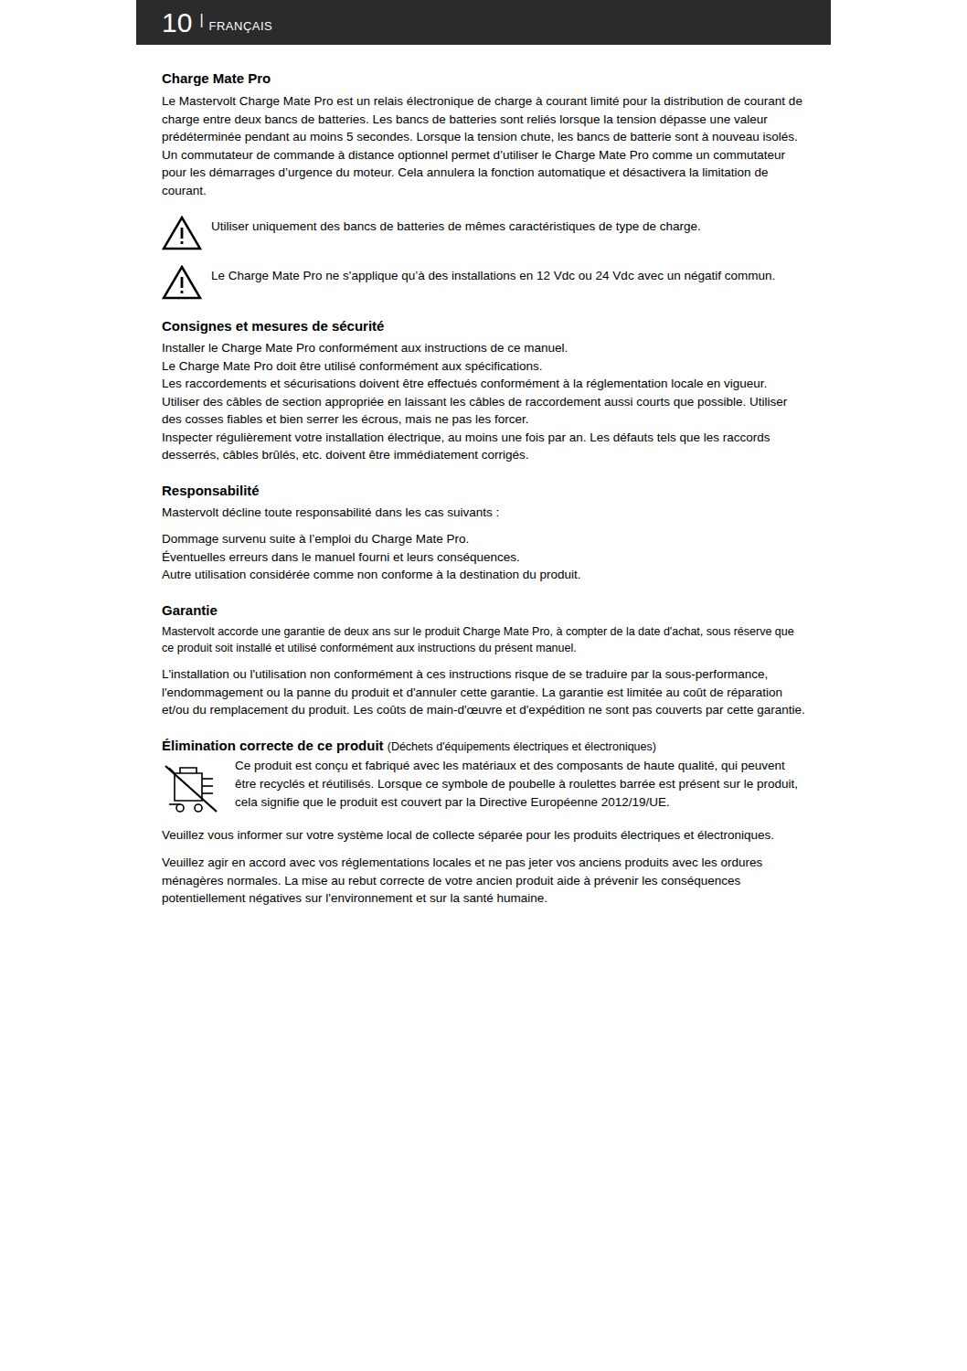10 | FRANÇAIS
Charge Mate Pro
Le Mastervolt Charge Mate Pro est un relais électronique de charge à courant limité pour la distribution de courant de charge entre deux bancs de batteries. Les bancs de batteries sont reliés lorsque la tension dépasse une valeur prédéterminée pendant au moins 5 secondes. Lorsque la tension chute, les bancs de batterie sont à nouveau isolés. Un commutateur de commande à distance optionnel permet d’utiliser le Charge Mate Pro comme un commutateur pour les démarrages d’urgence du moteur. Cela annulera la fonction automatique et désactivera la limitation de courant.
Utiliser uniquement des bancs de batteries de mêmes caractéristiques de type de charge.
Le Charge Mate Pro ne s'applique qu’à des installations en 12 Vdc ou 24 Vdc avec un négatif commun.
Consignes et mesures de sécurité
Installer le Charge Mate Pro conformément aux instructions de ce manuel.
Le Charge Mate Pro doit être utilisé conformément aux spécifications.
Les raccordements et sécurisations doivent être effectués conformément à la réglementation locale en vigueur.
Utiliser des câbles de section appropriée en laissant les câbles de raccordement aussi courts que possible. Utiliser des cosses fiables et bien serrer les écrous, mais ne pas les forcer.
Inspecter régulièrement votre installation électrique, au moins une fois par an. Les défauts tels que les raccords desserrés, câbles brûlés, etc. doivent être immédiatement corrigés.
Responsabilité
Mastervolt décline toute responsabilité dans les cas suivants :
Dommage survenu suite à l’emploi du Charge Mate Pro.
Éventuelles erreurs dans le manuel fourni et leurs conséquences.
Autre utilisation considérée comme non conforme à la destination du produit.
Garantie
Mastervolt accorde une garantie de deux ans sur le produit Charge Mate Pro, à compter de la date d'achat, sous réserve que ce produit soit installé et utilisé conformément aux instructions du présent manuel.
L'installation ou l'utilisation non conformément à ces instructions risque de se traduire par la sous-performance, l'endommagement ou la panne du produit et d'annuler cette garantie. La garantie est limitée au coût de réparation et/ou du remplacement du produit. Les coûts de main-d'œuvre et d'expédition ne sont pas couverts par cette garantie.
Élimination correcte de ce produit (Déchets d'équipements électriques et électroniques)
Ce produit est conçu et fabriqué avec les matériaux et des composants de haute qualité, qui peuvent être recyclés et réutilisés. Lorsque ce symbole de poubelle à roulettes barrée est présent sur le produit, cela signifie que le produit est couvert par la Directive Européenne 2012/19/UE.
Veuillez vous informer sur votre système local de collecte séparée pour les produits électriques et électroniques.
Veuillez agir en accord avec vos réglementations locales et ne pas jeter vos anciens produits avec les ordures ménagères normales. La mise au rebut correcte de votre ancien produit aide à prévenir les conséquences potentiellement négatives sur l'environnement et sur la santé humaine.